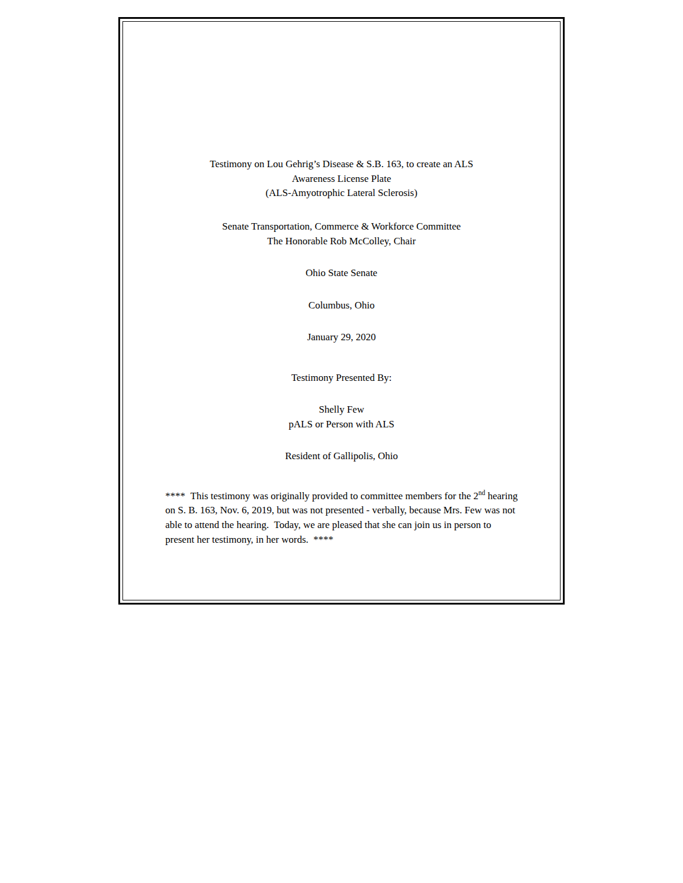Testimony on Lou Gehrig’s Disease & S.B. 163, to create an ALS
Awareness License Plate
(ALS-Amyotrophic Lateral Sclerosis)
Senate Transportation, Commerce & Workforce Committee
The Honorable Rob McColley, Chair
Ohio State Senate
Columbus, Ohio
January 29, 2020
Testimony Presented By:
Shelly Few
pALS or Person with ALS
Resident of Gallipolis, Ohio
**** This testimony was originally provided to committee members for the 2nd hearing on S. B. 163, Nov. 6, 2019, but was not presented - verbally, because Mrs. Few was not able to attend the hearing. Today, we are pleased that she can join us in person to present her testimony, in her words. ****